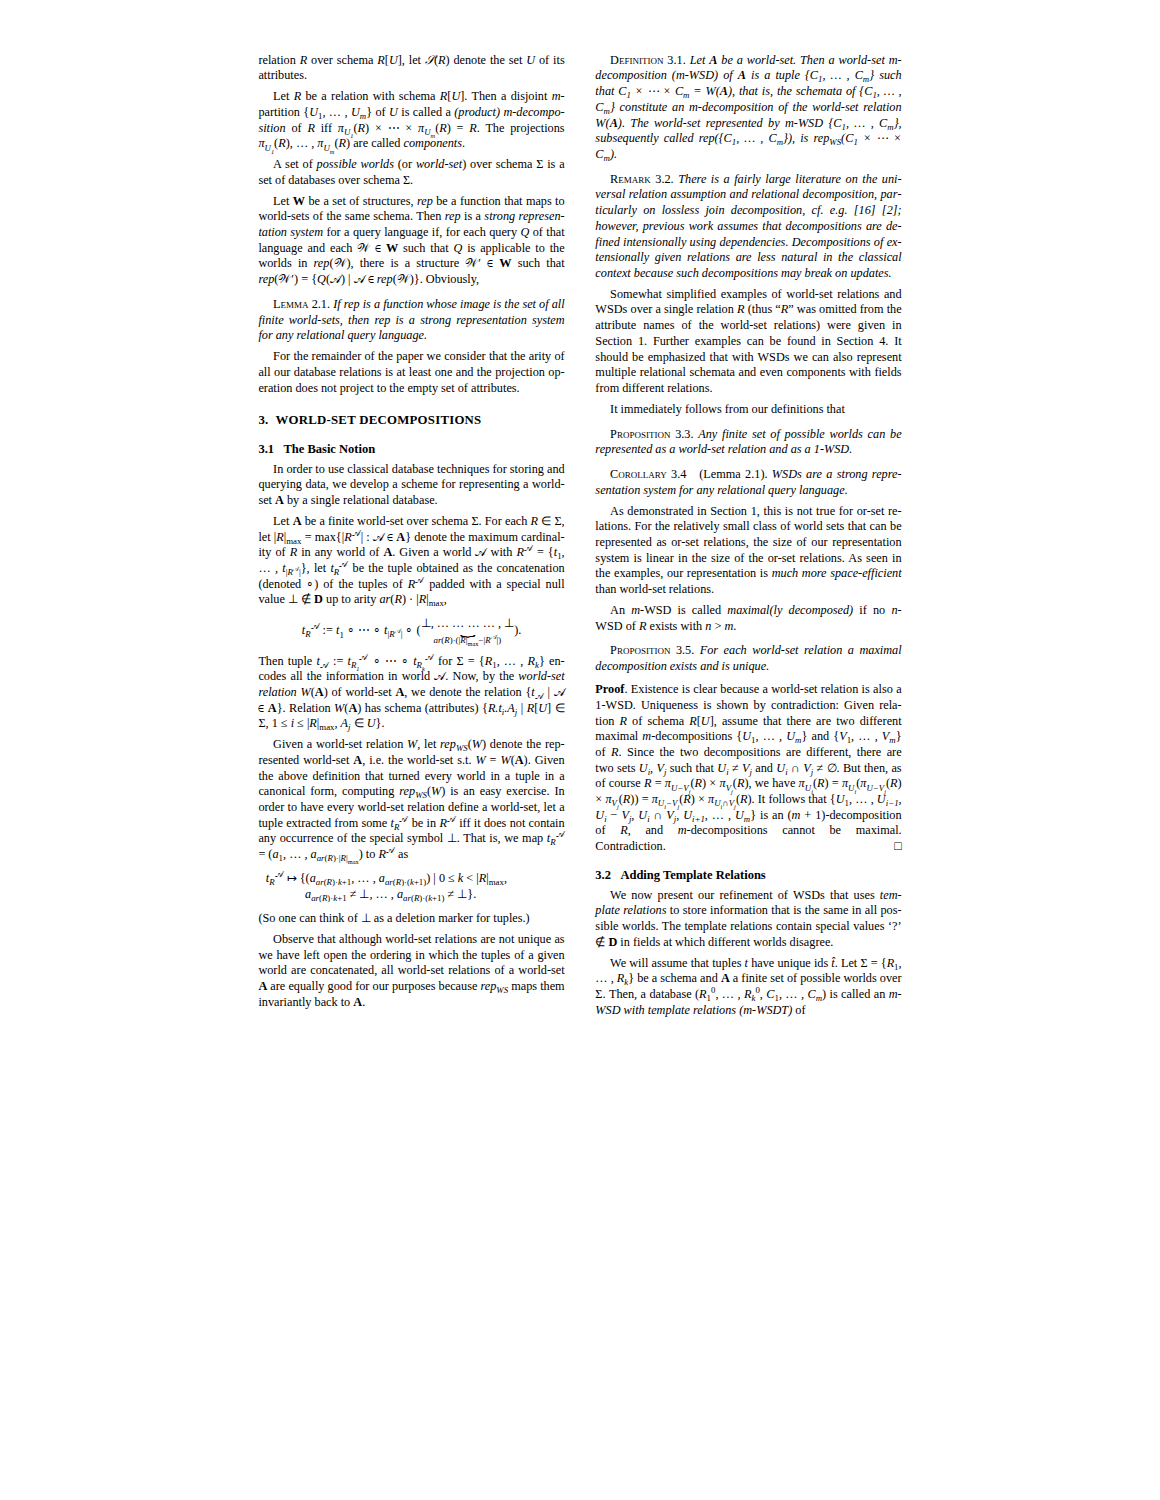relation R over schema R[U], let 𝒮(R) denote the set U of its attributes.
Let R be a relation with schema R[U]. Then a disjoint m-partition {U1, … , Um} of U is called a (product) m-decomposition of R iff πU1(R) × ⋯ × πUm(R) = R. The projections πU1(R), … , πUm(R) are called components.
A set of possible worlds (or world-set) over schema Σ is a set of databases over schema Σ.
Let W be a set of structures, rep be a function that maps to world-sets of the same schema. Then rep is a strong representation system for a query language if, for each query Q of that language and each 𝒲 ∈ W such that Q is applicable to the worlds in rep(𝒲), there is a structure 𝒲′ ∈ W such that rep(𝒲′) = {Q(𝒜) | 𝒜 ∈ rep(𝒲)}. Obviously,
Lemma 2.1. If rep is a function whose image is the set of all finite world-sets, then rep is a strong representation system for any relational query language.
For the remainder of the paper we consider that the arity of all our database relations is at least one and the projection operation does not project to the empty set of attributes.
3. World-Set Decompositions
3.1 The Basic Notion
In order to use classical database techniques for storing and querying data, we develop a scheme for representing a world-set A by a single relational database.
Let A be a finite world-set over schema Σ. For each R ∈ Σ, let |R|max = max{|R𝒜| : 𝒜 ∈ A} denote the maximum cardinality of R in any world of A. Given a world 𝒜 with R𝒜 = {t1, … , t|R𝒜|}, let tR𝒜 be the tuple obtained as the concatenation (denoted ∘) of the tuples of R𝒜 padded with a special null value ⊥ ∉ D up to arity ar(R) · |R|max,
tR𝒜 := t1 ∘ ⋯ ∘ t|R𝒜| ∘ (⊥, … … … … , ⊥⏟ar(R)·(|R|max−|R𝒜|)).
Then tuple t𝒜 := tR1𝒜 ∘ ⋯ ∘ tRk𝒜 for Σ = {R1, … , Rk} encodes all the information in world 𝒜. Now, by the world-set relation W(A) of world-set A, we denote the relation {t𝒜 | 𝒜 ∈ A}. Relation W(A) has schema (attributes) {R.ti.Aj | R[U] ∈ Σ, 1 ≤ i ≤ |R|max, Aj ∈ U}.
Given a world-set relation W, let repWS(W) denote the represented world-set A, i.e. the world-set s.t. W = W(A). Given the above definition that turned every world in a tuple in a canonical form, computing repWS(W) is an easy exercise. In order to have every world-set relation define a world-set, let a tuple extracted from some tR𝒜 be in R𝒜 iff it does not contain any occurrence of the special symbol ⊥. That is, we map tR𝒜 = (a1, … , aar(R)·|R|max) to R𝒜 as
tR𝒜 ↦ {(aar(R)·k+1, … , aar(R)·(k+1)) | 0 ≤ k < |R|max,
aar(R)·k+1 ≠ ⊥, … , aar(R)·(k+1) ≠ ⊥}.
(So one can think of ⊥ as a deletion marker for tuples.)
Observe that although world-set relations are not unique as we have left open the ordering in which the tuples of a given world are concatenated, all world-set relations of a world-set A are equally good for our purposes because repWS maps them invariantly back to A.
Definition 3.1. Let A be a world-set. Then a world-set m-decomposition (m-WSD) of A is a tuple {C1, … , Cm} such that C1 × ⋯ × Cm = W(A), that is, the schemata of {C1, … , Cm} constitute an m-decomposition of the world-set relation W(A). The world-set represented by m-WSD {C1, … , Cm}, subsequently called rep({C1, … , Cm}), is repWS(C1 × ⋯ × Cm).
Remark 3.2. There is a fairly large literature on the universal relation assumption and relational decomposition, particularly on lossless join decomposition, cf. e.g. [16] [2]; however, previous work assumes that decompositions are defined intensionally using dependencies. Decompositions of extensionally given relations are less natural in the classical context because such decompositions may break on updates.
Somewhat simplified examples of world-set relations and WSDs over a single relation R (thus “R” was omitted from the attribute names of the world-set relations) were given in Section 1. Further examples can be found in Section 4. It should be emphasized that with WSDs we can also represent multiple relational schemata and even components with fields from different relations.
It immediately follows from our definitions that
Proposition 3.3. Any finite set of possible worlds can be represented as a world-set relation and as a 1-WSD.
Corollary 3.4 (Lemma 2.1). WSDs are a strong representation system for any relational query language.
As demonstrated in Section 1, this is not true for or-set relations. For the relatively small class of world sets that can be represented as or-set relations, the size of our representation system is linear in the size of the or-set relations. As seen in the examples, our representation is much more space-efficient than world-set relations.
An m-WSD is called maximal(ly decomposed) if no n-WSD of R exists with n > m.
Proposition 3.5. For each world-set relation a maximal decomposition exists and is unique.
Proof. Existence is clear because a world-set relation is also a 1-WSD. Uniqueness is shown by contradiction: Given relation R of schema R[U], assume that there are two different maximal m-decompositions {U1, … , Um} and {V1, … , Vm} of R. Since the two decompositions are different, there are two sets Ui, Vj such that Ui ≠ Vj and Ui ∩ Vj ≠ ∅. But then, as of course R = πU−Vj(R) × πVj(R), we have πUi(R) = πUi(πU−Vj(R) × πVj(R)) = πUi−Vj(R) × πUi∩Vj(R). It follows that {U1, … , Ui−1, Ui − Vj, Ui ∩ Vj, Ui+1, … , Um} is an (m + 1)-decomposition of R, and m-decompositions cannot be maximal. Contradiction. □
3.2 Adding Template Relations
We now present our refinement of WSDs that uses template relations to store information that is the same in all possible worlds. The template relations contain special values ‘?’ ∉ D in fields at which different worlds disagree.
We will assume that tuples t have unique ids t̂. Let Σ = {R1, … , Rk} be a schema and A a finite set of possible worlds over Σ. Then, a database (R10, … , Rk0, C1, … , Cm) is called an m-WSD with template relations (m-WSDT) of